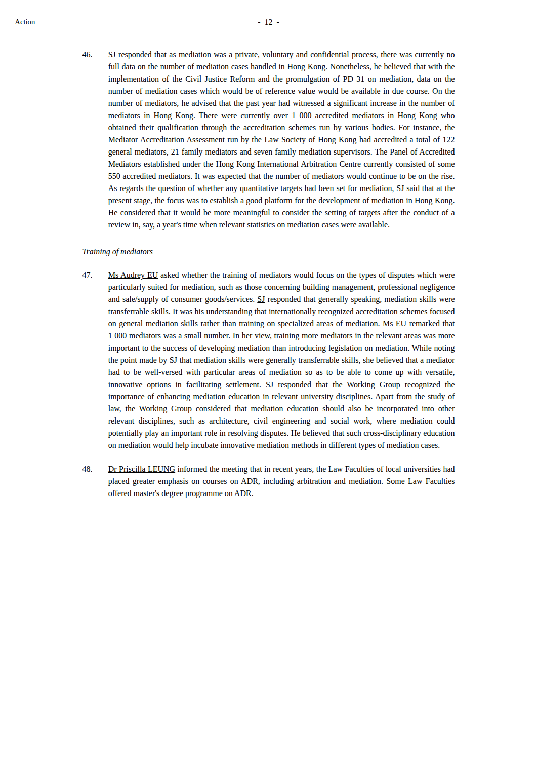Action
- 12 -
46. SJ responded that as mediation was a private, voluntary and confidential process, there was currently no full data on the number of mediation cases handled in Hong Kong. Nonetheless, he believed that with the implementation of the Civil Justice Reform and the promulgation of PD 31 on mediation, data on the number of mediation cases which would be of reference value would be available in due course. On the number of mediators, he advised that the past year had witnessed a significant increase in the number of mediators in Hong Kong. There were currently over 1 000 accredited mediators in Hong Kong who obtained their qualification through the accreditation schemes run by various bodies. For instance, the Mediator Accreditation Assessment run by the Law Society of Hong Kong had accredited a total of 122 general mediators, 21 family mediators and seven family mediation supervisors. The Panel of Accredited Mediators established under the Hong Kong International Arbitration Centre currently consisted of some 550 accredited mediators. It was expected that the number of mediators would continue to be on the rise. As regards the question of whether any quantitative targets had been set for mediation, SJ said that at the present stage, the focus was to establish a good platform for the development of mediation in Hong Kong. He considered that it would be more meaningful to consider the setting of targets after the conduct of a review in, say, a year's time when relevant statistics on mediation cases were available.
Training of mediators
47. Ms Audrey EU asked whether the training of mediators would focus on the types of disputes which were particularly suited for mediation, such as those concerning building management, professional negligence and sale/supply of consumer goods/services. SJ responded that generally speaking, mediation skills were transferrable skills. It was his understanding that internationally recognized accreditation schemes focused on general mediation skills rather than training on specialized areas of mediation. Ms EU remarked that 1 000 mediators was a small number. In her view, training more mediators in the relevant areas was more important to the success of developing mediation than introducing legislation on mediation. While noting the point made by SJ that mediation skills were generally transferrable skills, she believed that a mediator had to be well-versed with particular areas of mediation so as to be able to come up with versatile, innovative options in facilitating settlement. SJ responded that the Working Group recognized the importance of enhancing mediation education in relevant university disciplines. Apart from the study of law, the Working Group considered that mediation education should also be incorporated into other relevant disciplines, such as architecture, civil engineering and social work, where mediation could potentially play an important role in resolving disputes. He believed that such cross-disciplinary education on mediation would help incubate innovative mediation methods in different types of mediation cases.
48. Dr Priscilla LEUNG informed the meeting that in recent years, the Law Faculties of local universities had placed greater emphasis on courses on ADR, including arbitration and mediation. Some Law Faculties offered master's degree programme on ADR.